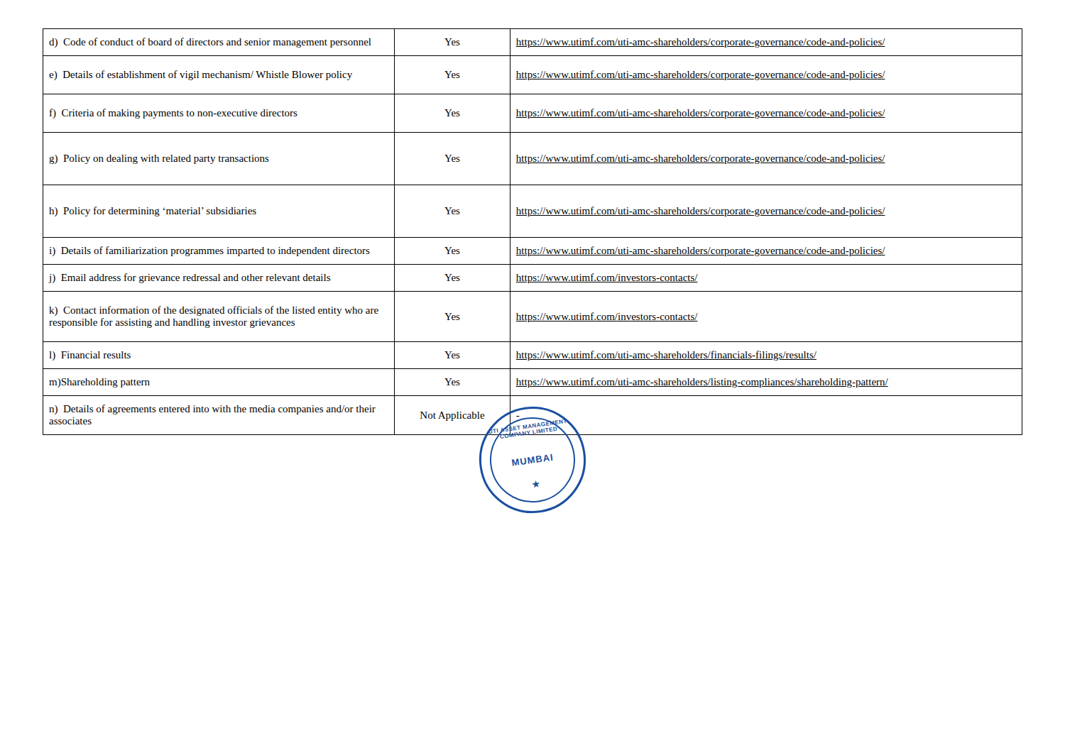| d) Code of conduct of board of directors and senior management personnel | Yes | https://www.utimf.com/uti-amc-shareholders/corporate-governance/code-and-policies/ |
| e) Details of establishment of vigil mechanism/ Whistle Blower policy | Yes | https://www.utimf.com/uti-amc-shareholders/corporate-governance/code-and-policies/ |
| f) Criteria of making payments to non-executive directors | Yes | https://www.utimf.com/uti-amc-shareholders/corporate-governance/code-and-policies/ |
| g) Policy on dealing with related party transactions | Yes | https://www.utimf.com/uti-amc-shareholders/corporate-governance/code-and-policies/ |
| h) Policy for determining ‘material’ subsidiaries | Yes | https://www.utimf.com/uti-amc-shareholders/corporate-governance/code-and-policies/ |
| i) Details of familiarization programmes imparted to independent directors | Yes | https://www.utimf.com/uti-amc-shareholders/corporate-governance/code-and-policies/ |
| j) Email address for grievance redressal and other relevant details | Yes | https://www.utimf.com/investors-contacts/ |
| k) Contact information of the designated officials of the listed entity who are responsible for assisting and handling investor grievances | Yes | https://www.utimf.com/investors-contacts/ |
| l) Financial results | Yes | https://www.utimf.com/uti-amc-shareholders/financials-filings/results/ |
| m)Shareholding pattern | Yes | https://www.utimf.com/uti-amc-shareholders/listing-compliances/shareholding-pattern/ |
| n) Details of agreements entered into with the media companies and/or their associates | Not Applicable | - |
UTI ASSET MANAGEMENT COMPANY LIMITED
MUMBAI
★